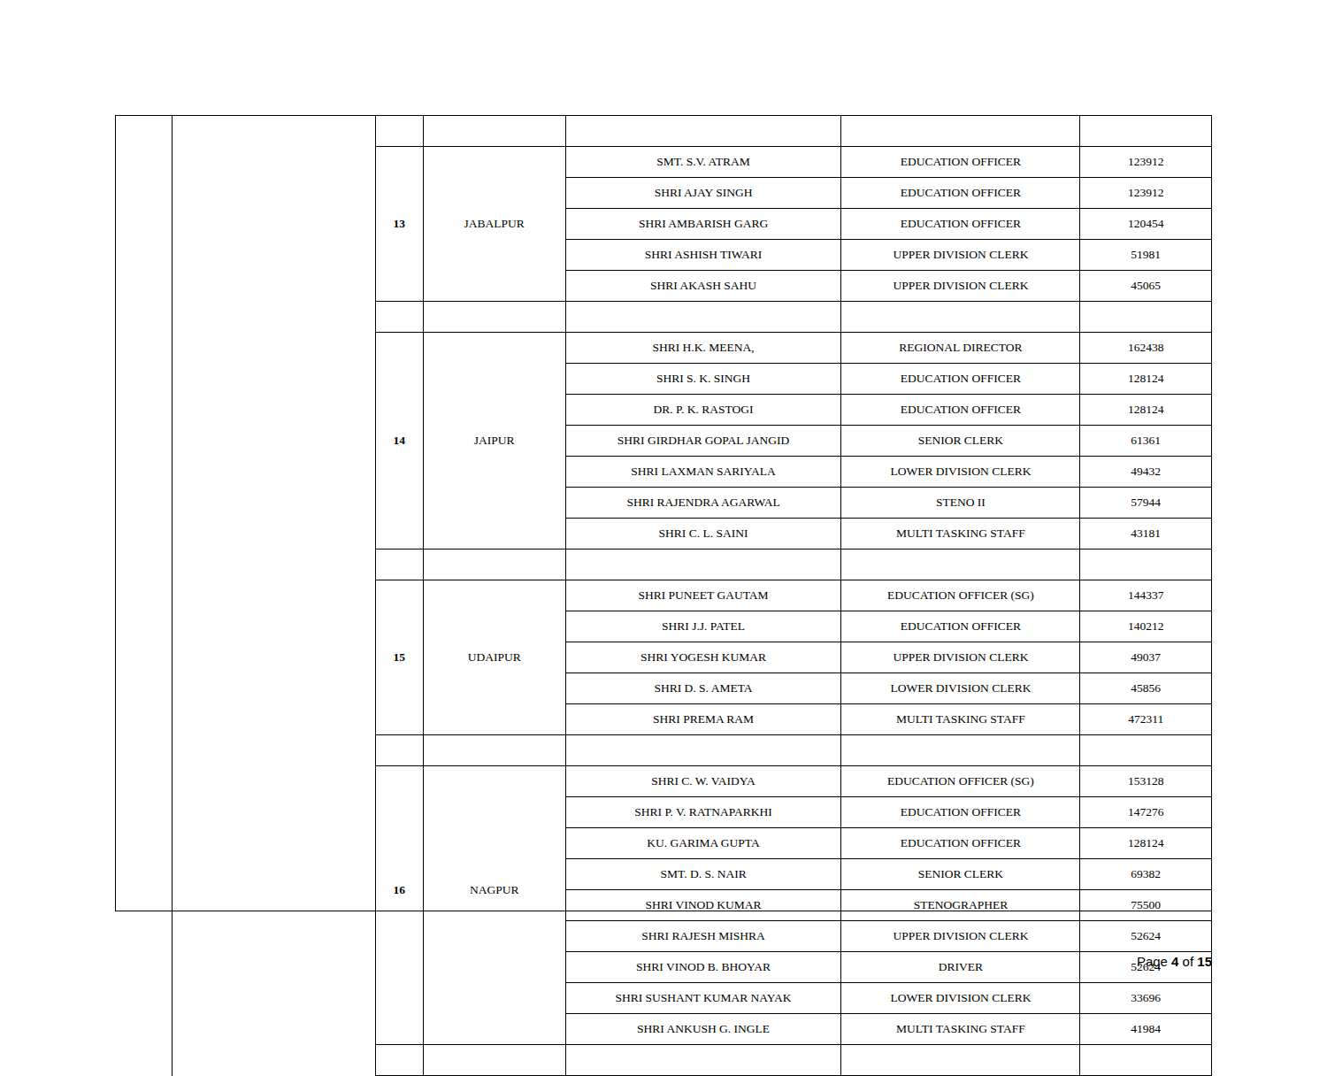| | | 13 | JABALPUR | SMT. S.V. ATRAM | EDUCATION OFFICER | 123912 |
| | | SHRI AJAY SINGH | EDUCATION OFFICER | 123912 |
| | | SHRI AMBARISH GARG | EDUCATION OFFICER | 120454 |
| | | SHRI ASHISH TIWARI | UPPER DIVISION CLERK | 51981 |
| | | SHRI AKASH SAHU | UPPER DIVISION CLERK | 45065 |
| | | 14 | JAIPUR | SHRI H.K. MEENA, | REGIONAL DIRECTOR | 162438 |
| | | SHRI S. K. SINGH | EDUCATION OFFICER | 128124 |
| | | DR. P. K. RASTOGI | EDUCATION OFFICER | 128124 |
| | | SHRI GIRDHAR GOPAL JANGID | SENIOR CLERK | 61361 |
| | | SHRI LAXMAN SARIYALA | LOWER DIVISION CLERK | 49432 |
| | | SHRI RAJENDRA AGARWAL | STENO II | 57944 |
| | | SHRI C. L. SAINI | MULTI TASKING STAFF | 43181 |
| | | 15 | UDAIPUR | SHRI PUNEET GAUTAM | EDUCATION OFFICER (SG) | 144337 |
| | | SHRI J.J. PATEL | EDUCATION OFFICER | 140212 |
| | | SHRI YOGESH KUMAR | UPPER DIVISION CLERK | 49037 |
| | | SHRI D. S. AMETA | LOWER DIVISION CLERK | 45856 |
| | | SHRI PREMA RAM | MULTI TASKING STAFF | 472311 |
| | | | | SHRI C. W. VAIDYA | EDUCATION OFFICER (SG) | 153128 |
| | | SHRI P. V. RATNAPARKHI | EDUCATION OFFICER | 147276 |
| | | KU. GARIMA GUPTA | EDUCATION OFFICER | 128124 |
| | | 16 | NAGPUR | SMT. D. S. NAIR | SENIOR CLERK | 69382 |
| | | SHRI VINOD KUMAR | STENOGRAPHER | 75500 |
| | | | | SHRI RAJESH MISHRA | UPPER DIVISION CLERK | 52624 |
| | | SHRI VINOD B. BHOYAR | DRIVER | 52624 |
| | | SHRI SUSHANT KUMAR NAYAK | LOWER DIVISION CLERK | 33696 |
| | | SHRI ANKUSH G. INGLE | MULTI TASKING STAFF | 41984 |
Page 4 of 15